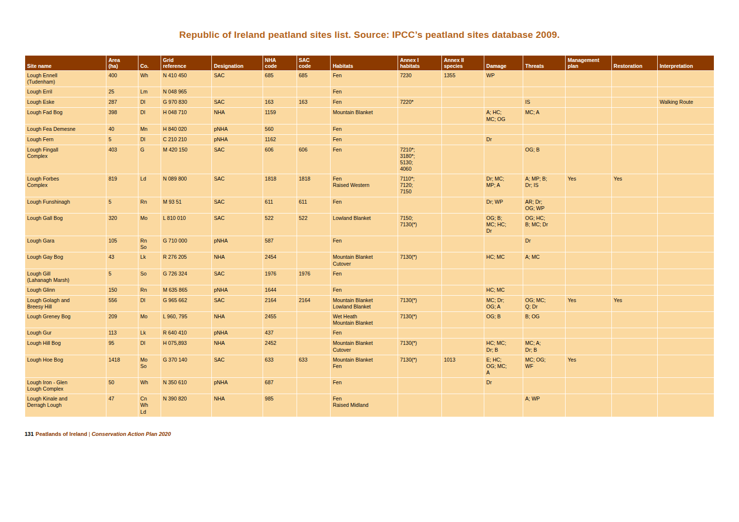Republic of Ireland peatland sites list. Source: IPCC’s peatland sites database 2009.
| Site name | Area (ha) | Co. | Grid reference | Designation | NHA code | SAC code | Habitats | Annex I habitats | Annex II species | Damage | Threats | Management plan | Restoration | Interpretation |
| --- | --- | --- | --- | --- | --- | --- | --- | --- | --- | --- | --- | --- | --- | --- |
| Lough Ennell (Tudenham) | 400 | Wh | N 410 450 | SAC | 685 | 685 | Fen | 7230 | 1355 | WP | | | | |
| Lough Erril | 25 | Lm | N 048 965 | | | | Fen | | | | | | | |
| Lough Eske | 287 | Dl | G 970 830 | SAC | 163 | 163 | Fen | 7220* | | | IS | | | Walking Route |
| Lough Fad Bog | 398 | Dl | H 048 710 | NHA | 1159 | | Mountain Blanket | | | A; HC; MC; OG | MC; A | | | |
| Lough Fea Demesne | 40 | Mn | H 840 020 | pNHA | 560 | | Fen | | | | | | | |
| Lough Fern | 5 | Dl | C 210 210 | pNHA | 1162 | | Fen | | | Dr | | | | |
| Lough Fingall Complex | 403 | G | M 420 150 | SAC | 606 | 606 | Fen | 7210*; 3180*; 5130; 4060 | | | OG; B | | | |
| Lough Forbes Complex | 819 | Ld | N 089 800 | SAC | 1818 | 1818 | Fen Raised Western | 7110*; 7120; 7150 | | Dr; MC; MP; A | A; MP; B; Dr; IS | Yes | Yes | |
| Lough Funshinagh | 5 | Rn | M 93 51 | SAC | 611 | 611 | Fen | | | Dr; WP | AR; Dr; OG; WP | | | |
| Lough Gall Bog | 320 | Mo | L 810 010 | SAC | 522 | 522 | Lowland Blanket | 7150; 7130(*) | | OG; B; MC; HC; Dr | OG; HC; B; MC; Dr | | | |
| Lough Gara | 105 | Rn So | G 710 000 | pNHA | 587 | | Fen | | | | Dr | | | |
| Lough Gay Bog | 43 | Lk | R 276 205 | NHA | 2454 | | Mountain Blanket Cutover | 7130(*) | | HC; MC | A; MC | | | |
| Lough Gill (Lahanagh Marsh) | 5 | So | G 726 324 | SAC | 1976 | 1976 | Fen | | | | | | | |
| Lough Glinn | 150 | Rn | M 635 865 | pNHA | 1644 | | Fen | | | HC; MC | | | | |
| Lough Golagh and Breesy Hill | 556 | Dl | G 965 662 | SAC | 2164 | 2164 | Mountain Blanket Lowland Blanket | 7130(*) | | MC; Dr; OG; A | OG; MC; Q; Dr | Yes | Yes | |
| Lough Greney Bog | 209 | Mo | L 960, 795 | NHA | 2455 | | Wet Heath Mountain Blanket | 7130(*) | | OG; B | B; OG | | | |
| Lough Gur | 113 | Lk | R 640 410 | pNHA | 437 | | Fen | | | | | | | |
| Lough Hill Bog | 95 | Dl | H 075,893 | NHA | 2452 | | Mountain Blanket Cutover | 7130(*) | | HC; MC; Dr; B | MC; A; Dr; B | | | |
| Lough Hoe Bog | 1418 | Mo So | G 370 140 | SAC | 633 | 633 | Mountain Blanket Fen | 7130(*) | 1013 | E; HC; OG; MC; A | MC; OG; WF | Yes | | |
| Lough Iron - Glen Lough Complex | 50 | Wh | N 350 610 | pNHA | 687 | | Fen | | | Dr | | | | |
| Lough Kinale and Derragh Lough | 47 | Cn Wh Ld | N 390 820 | NHA | 985 | | Fen Raised Midland | | | | A; WP | | | |
131 Peatlands of Ireland | Conservation Action Plan 2020